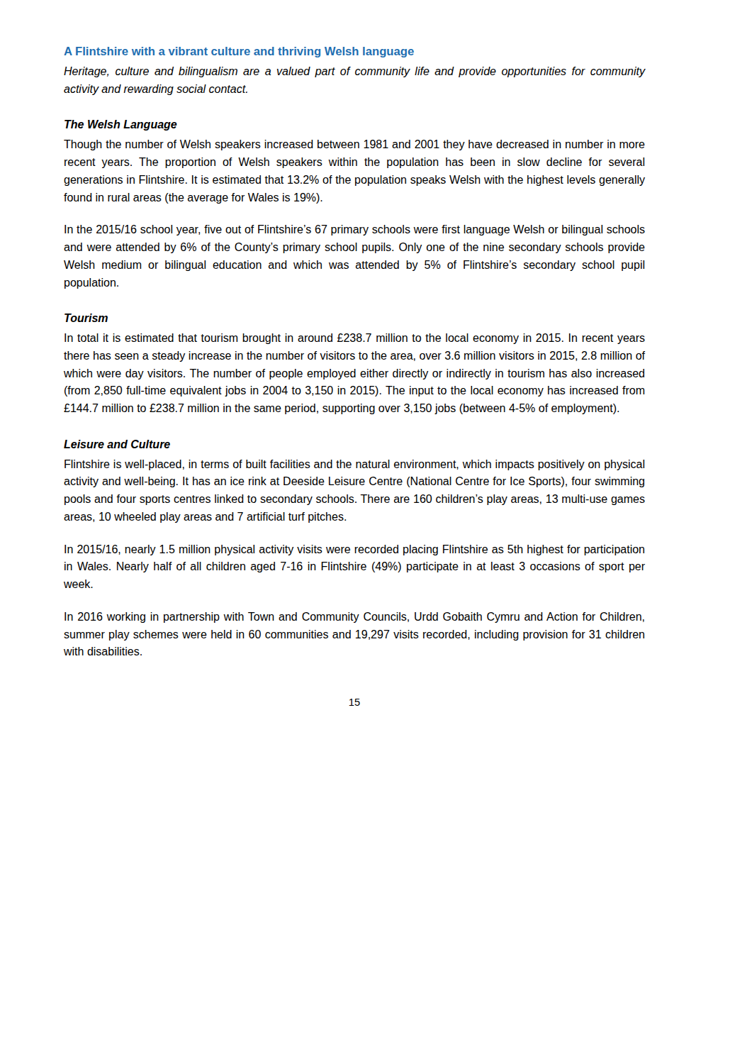A Flintshire with a vibrant culture and thriving Welsh language
Heritage, culture and bilingualism are a valued part of community life and provide opportunities for community activity and rewarding social contact.
The Welsh Language
Though the number of Welsh speakers increased between 1981 and 2001 they have decreased in number in more recent years. The proportion of Welsh speakers within the population has been in slow decline for several generations in Flintshire. It is estimated that 13.2% of the population speaks Welsh with the highest levels generally found in rural areas (the average for Wales is 19%).
In the 2015/16 school year, five out of Flintshire’s 67 primary schools were first language Welsh or bilingual schools and were attended by 6% of the County’s primary school pupils. Only one of the nine secondary schools provide Welsh medium or bilingual education and which was attended by 5% of Flintshire’s secondary school pupil population.
Tourism
In total it is estimated that tourism brought in around £238.7 million to the local economy in 2015. In recent years there has seen a steady increase in the number of visitors to the area, over 3.6 million visitors in 2015, 2.8 million of which were day visitors. The number of people employed either directly or indirectly in tourism has also increased (from 2,850 full-time equivalent jobs in 2004 to 3,150 in 2015). The input to the local economy has increased from £144.7 million to £238.7 million in the same period, supporting over 3,150 jobs (between 4-5% of employment).
Leisure and Culture
Flintshire is well-placed, in terms of built facilities and the natural environment, which impacts positively on physical activity and well-being. It has an ice rink at Deeside Leisure Centre (National Centre for Ice Sports), four swimming pools and four sports centres linked to secondary schools. There are 160 children’s play areas, 13 multi-use games areas, 10 wheeled play areas and 7 artificial turf pitches.
In 2015/16, nearly 1.5 million physical activity visits were recorded placing Flintshire as 5th highest for participation in Wales. Nearly half of all children aged 7-16 in Flintshire (49%) participate in at least 3 occasions of sport per week.
In 2016 working in partnership with Town and Community Councils, Urdd Gobaith Cymru and Action for Children, summer play schemes were held in 60 communities and 19,297 visits recorded, including provision for 31 children with disabilities.
15